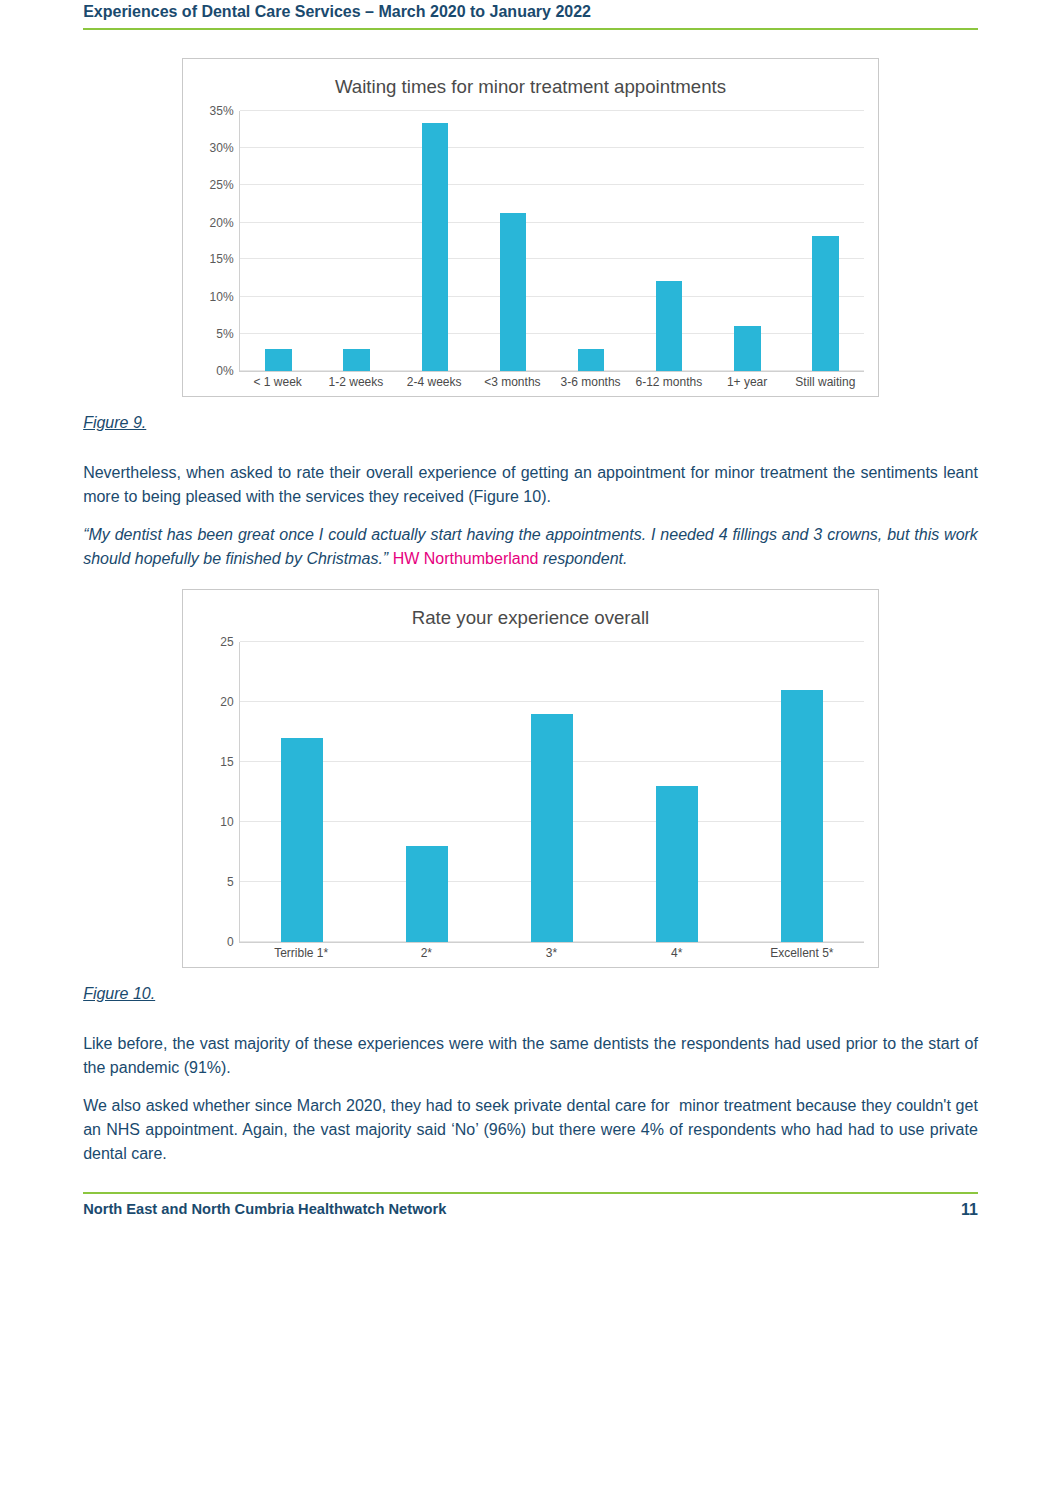Experiences of Dental Care Services – March 2020 to January 2022
Waiting times for minor treatment appointments
35%
30%
25%
20%
15%
10%
5%
0%
< 1 week 1-2 weeks 2-4 weeks <3 months 3-6 months 6-12 months 1+ year Still waiting
Figure 9.
Nevertheless, when asked to rate their overall experience of getting an appointment for minor treatment the sentiments leant more to being pleased with the services they received (Figure 10).
“My dentist has been great once I could actually start having the appointments. I needed 4 fillings and 3 crowns, but this work should hopefully be finished by Christmas.” HW Northumberland respondent.
Rate your experience overall
25
20
15
10
5
0
Terrible 1* 2* 3* 4* Excellent 5*
Figure 10.
Like before, the vast majority of these experiences were with the same dentists the respondents had used prior to the start of the pandemic (91%).
We also asked whether since March 2020, they had to seek private dental care for minor treatment because they couldn't get an NHS appointment. Again, the vast majority said ‘No’ (96%) but there were 4% of respondents who had had to use private dental care.
North East and North Cumbria Healthwatch Network
11